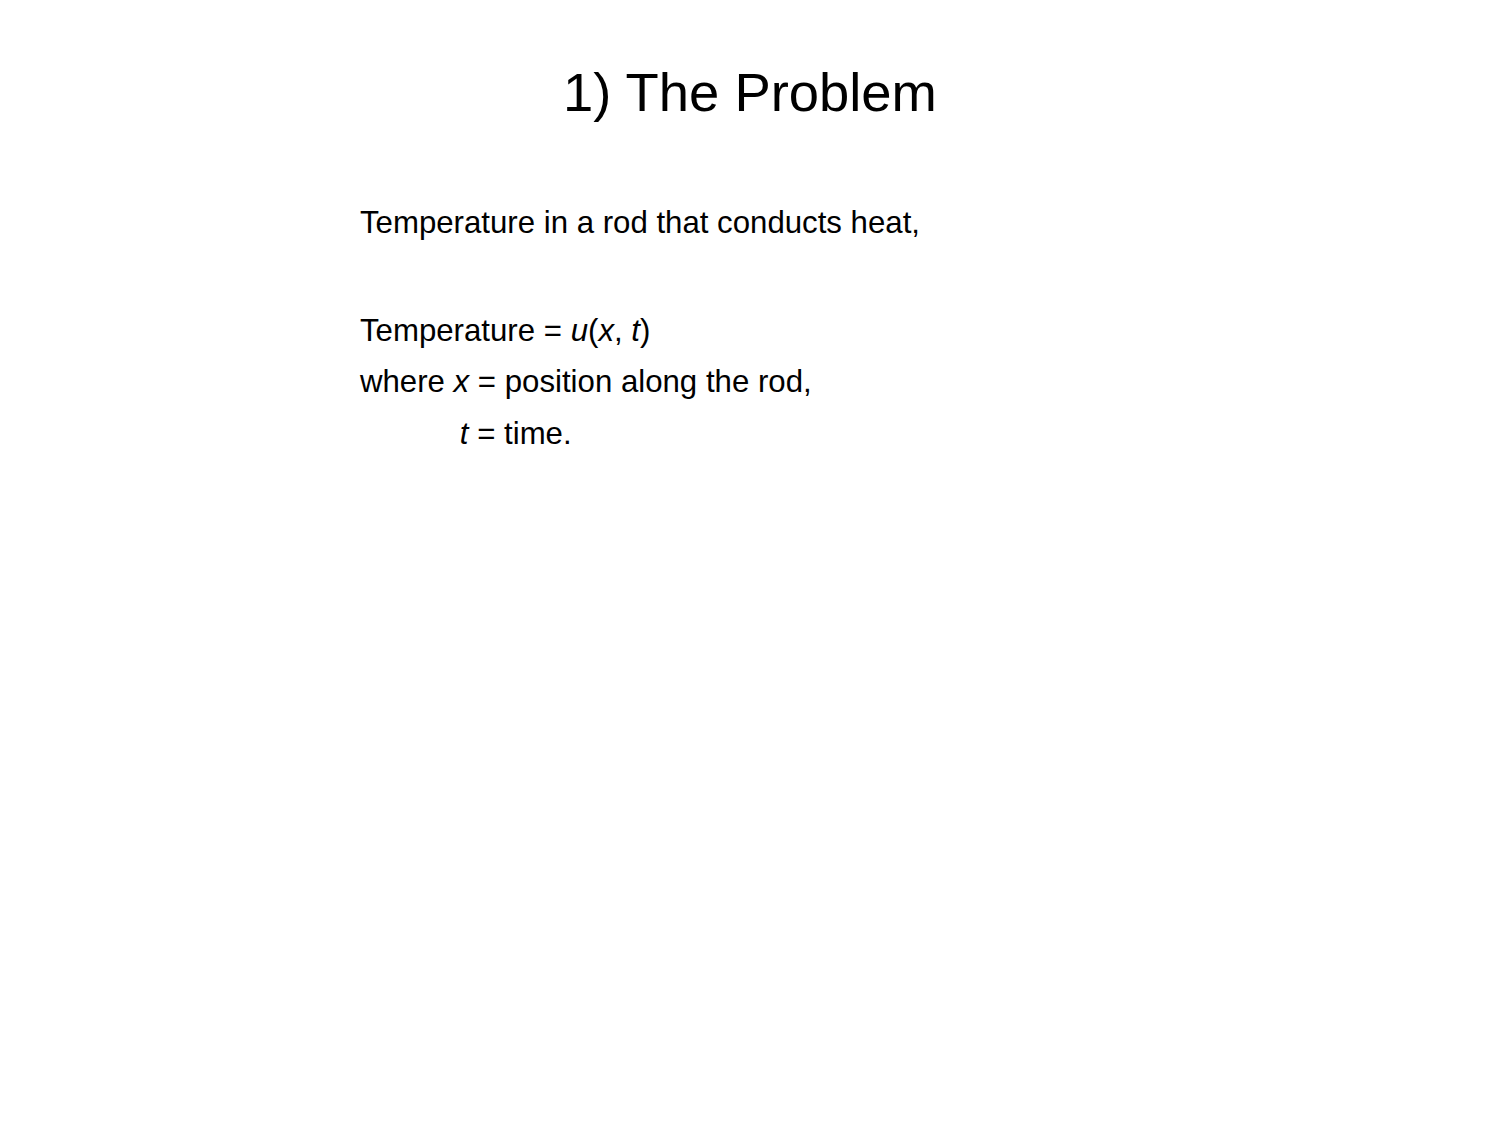1) The Problem
Temperature in a rod that conducts heat,
Temperature = u(x, t)
where x = position along the rod,
t = time.